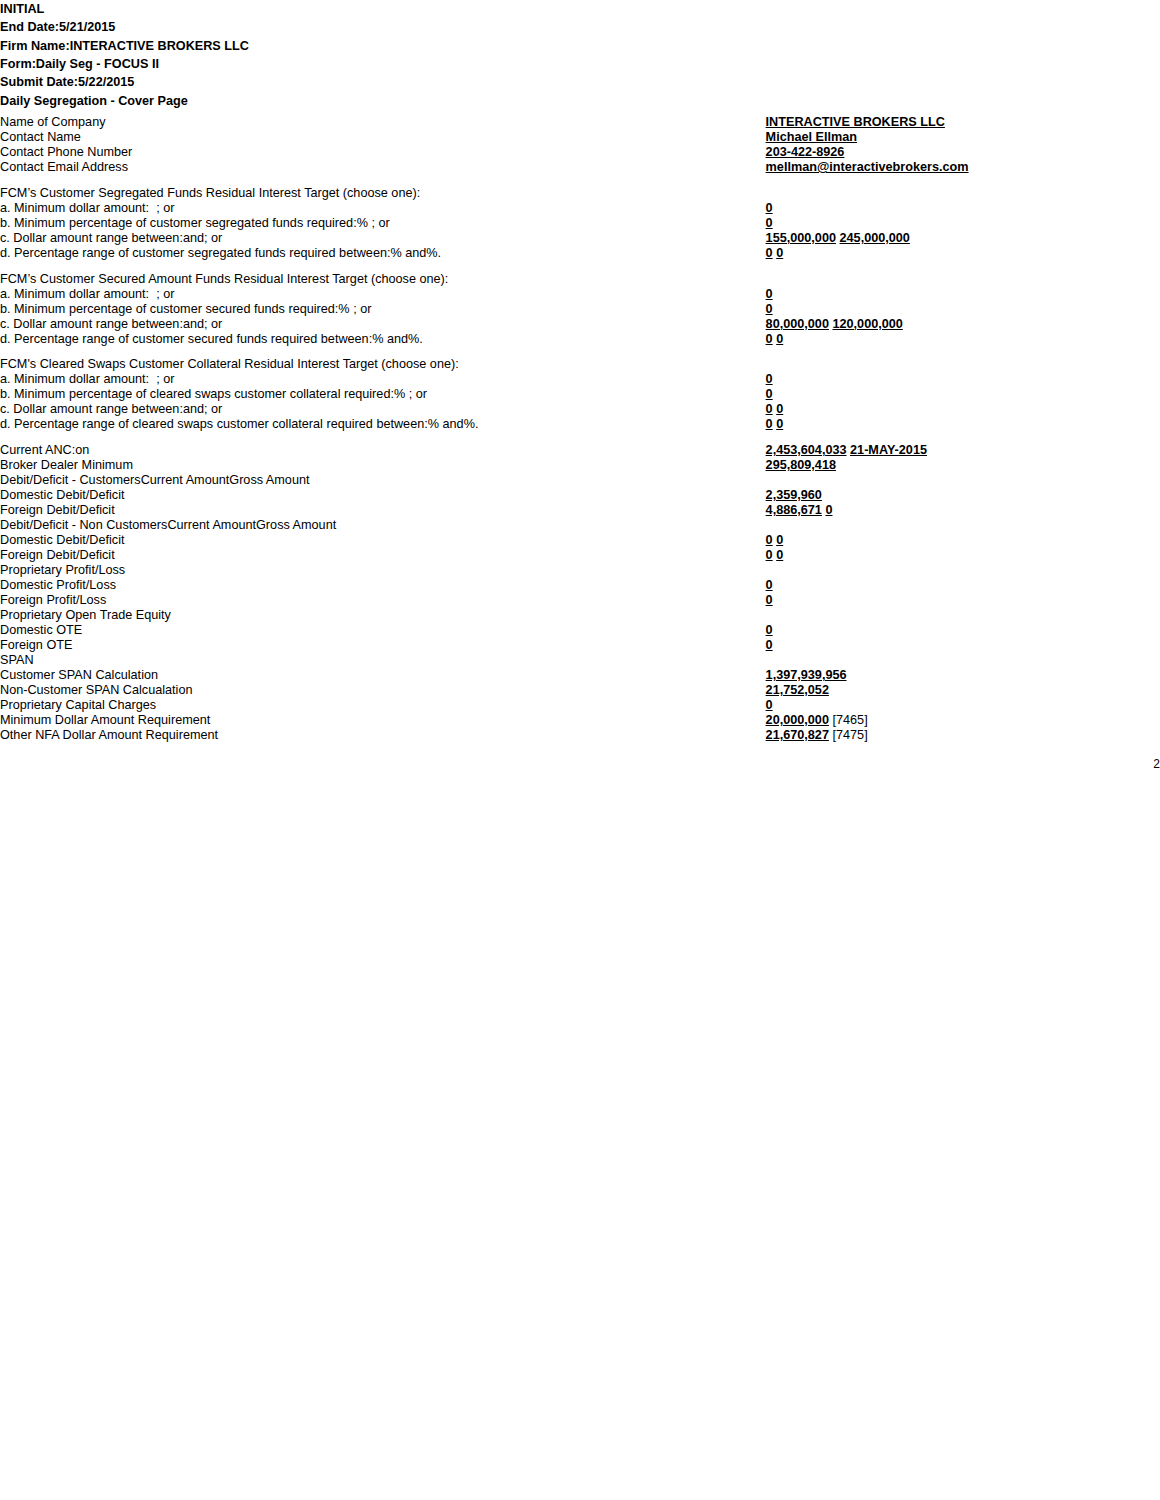INITIAL
End Date:5/21/2015
Firm Name:INTERACTIVE BROKERS LLC
Form:Daily Seg - FOCUS II
Submit Date:5/22/2015
Daily Segregation - Cover Page
| Name of Company | INTERACTIVE BROKERS LLC |
| Contact Name | Michael Ellman |
| Contact Phone Number | 203-422-8926 |
| Contact Email Address | mellman@interactivebrokers.com |
| FCM’s Customer Segregated Funds Residual Interest Target (choose one): |
| a. Minimum dollar amount: ; or | 0 |
| b. Minimum percentage of customer segregated funds required:% ; or | 0 |
| c. Dollar amount range between:and; or | 155,000,000 245,000,000 |
| d. Percentage range of customer segregated funds required between:% and%. | 0 0 |
| FCM’s Customer Secured Amount Funds Residual Interest Target (choose one): |
| a. Minimum dollar amount: ; or | 0 |
| b. Minimum percentage of customer secured funds required:% ; or | 0 |
| c. Dollar amount range between:and; or | 80,000,000 120,000,000 |
| d. Percentage range of customer secured funds required between:% and%. | 0 0 |
| FCM's Cleared Swaps Customer Collateral Residual Interest Target (choose one): |
| a. Minimum dollar amount: ; or | 0 |
| b. Minimum percentage of cleared swaps customer collateral required:% ; or | 0 |
| c. Dollar amount range between:and; or | 0 0 |
| d. Percentage range of cleared swaps customer collateral required between:% and%. | 0 0 |
| Current ANC:on | 2,453,604,033 21-MAY-2015 |
| Broker Dealer Minimum | 295,809,418 |
| Debit/Deficit - CustomersCurrent AmountGross Amount | |
| Domestic Debit/Deficit | 2,359,960 |
| Foreign Debit/Deficit | 4,886,671 0 |
| Debit/Deficit - Non CustomersCurrent AmountGross Amount | |
| Domestic Debit/Deficit | 0 0 |
| Foreign Debit/Deficit | 0 0 |
| Proprietary Profit/Loss | |
| Domestic Profit/Loss | 0 |
| Foreign Profit/Loss | 0 |
| Proprietary Open Trade Equity | |
| Domestic OTE | 0 |
| Foreign OTE | 0 |
| SPAN | |
| Customer SPAN Calculation | 1,397,939,956 |
| Non-Customer SPAN Calcualation | 21,752,052 |
| Proprietary Capital Charges | 0 |
| Minimum Dollar Amount Requirement | 20,000,000 [7465] |
| Other NFA Dollar Amount Requirement | 21,670,827 [7475] |
2